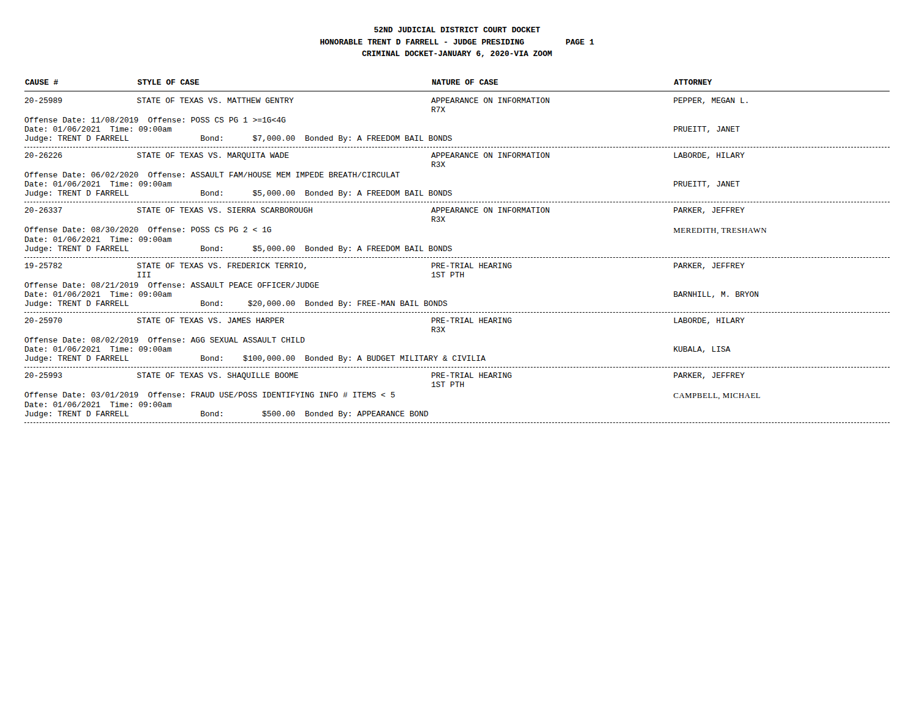52ND JUDICIAL DISTRICT COURT DOCKET
HONORABLE TRENT D FARRELL - JUDGE PRESIDING PAGE 1
CRIMINAL DOCKET-JANUARY 6, 2020-VIA ZOOM
| CAUSE # | STYLE OF CASE | NATURE OF CASE | ATTORNEY |
| --- | --- | --- | --- |
| 20-25989 | STATE OF TEXAS VS. MATTHEW GENTRY | APPEARANCE ON INFORMATION R7X | PEPPER, MEGAN L. |
| Offense Date: 11/08/2019 Offense: POSS CS PG 1 >=1G<4G | |
| Date: 01/06/2021 Time: 09:00am | PRUEITT, JANET |
| Judge: TRENT D FARRELL Bond: $7,000.00 Bonded By: A FREEDOM BAIL BONDS |
| 20-26226 | STATE OF TEXAS VS. MARQUITA WADE | APPEARANCE ON INFORMATION R3X | LABORDE, HILARY |
| Offense Date: 06/02/2020 Offense: ASSAULT FAM/HOUSE MEM IMPEDE BREATH/CIRCULAT |
| Date: 01/06/2021 Time: 09:00am | PRUEITT, JANET |
| Judge: TRENT D FARRELL Bond: $5,000.00 Bonded By: A FREEDOM BAIL BONDS |
| 20-26337 | STATE OF TEXAS VS. SIERRA SCARBOROUGH | APPEARANCE ON INFORMATION R3X | PARKER, JEFFREY |
| Offense Date: 08/30/2020 Offense: POSS CS PG 2 < 1G | MEREDITH, TRESHAWN |
| Date: 01/06/2021 Time: 09:00am |
| Judge: TRENT D FARRELL Bond: $5,000.00 Bonded By: A FREEDOM BAIL BONDS |
| 19-25782 | STATE OF TEXAS VS. FREDERICK TERRIO, III | PRE-TRIAL HEARING 1ST PTH | PARKER, JEFFREY |
| Offense Date: 08/21/2019 Offense: ASSAULT PEACE OFFICER/JUDGE |
| Date: 01/06/2021 Time: 09:00am | BARNHILL, M. BRYON |
| Judge: TRENT D FARRELL Bond: $20,000.00 Bonded By: FREE-MAN BAIL BONDS |
| 20-25970 | STATE OF TEXAS VS. JAMES HARPER | PRE-TRIAL HEARING R3X | LABORDE, HILARY |
| Offense Date: 08/02/2019 Offense: AGG SEXUAL ASSAULT CHILD |
| Date: 01/06/2021 Time: 09:00am | KUBALA, LISA |
| Judge: TRENT D FARRELL Bond: $100,000.00 Bonded By: A BUDGET MILITARY & CIVILIA |
| 20-25993 | STATE OF TEXAS VS. SHAQUILLE BOOME | PRE-TRIAL HEARING 1ST PTH | PARKER, JEFFREY |
| Offense Date: 03/01/2019 Offense: FRAUD USE/POSS IDENTIFYING INFO # ITEMS < 5 | CAMPBELL, MICHAEL |
| Date: 01/06/2021 Time: 09:00am |
| Judge: TRENT D FARRELL Bond: $500.00 Bonded By: APPEARANCE BOND |